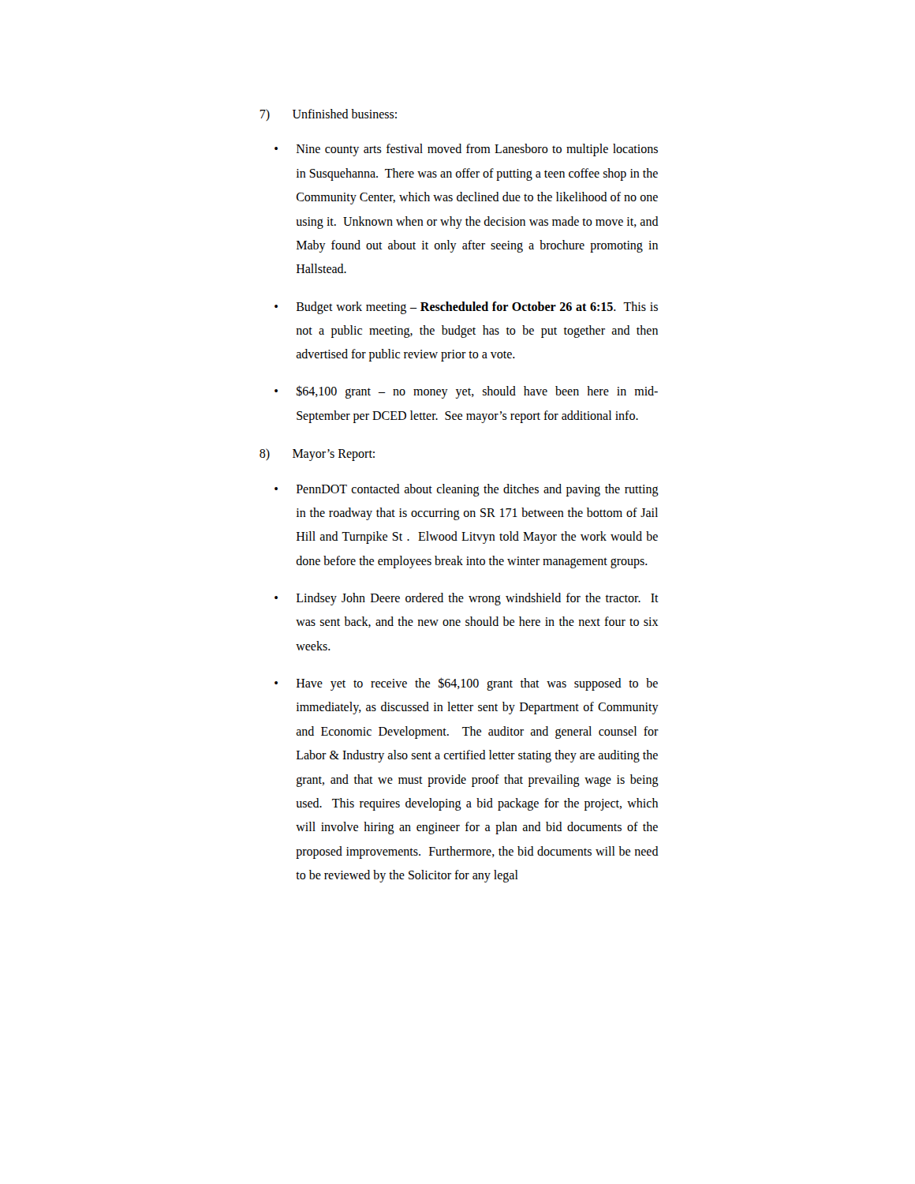7) Unfinished business:
Nine county arts festival moved from Lanesboro to multiple locations in Susquehanna. There was an offer of putting a teen coffee shop in the Community Center, which was declined due to the likelihood of no one using it. Unknown when or why the decision was made to move it, and Maby found out about it only after seeing a brochure promoting in Hallstead.
Budget work meeting – Rescheduled for October 26 at 6:15. This is not a public meeting, the budget has to be put together and then advertised for public review prior to a vote.
$64,100 grant – no money yet, should have been here in mid-September per DCED letter. See mayor’s report for additional info.
8) Mayor’s Report:
PennDOT contacted about cleaning the ditches and paving the rutting in the roadway that is occurring on SR 171 between the bottom of Jail Hill and Turnpike St . Elwood Litvyn told Mayor the work would be done before the employees break into the winter management groups.
Lindsey John Deere ordered the wrong windshield for the tractor. It was sent back, and the new one should be here in the next four to six weeks.
Have yet to receive the $64,100 grant that was supposed to be immediately, as discussed in letter sent by Department of Community and Economic Development. The auditor and general counsel for Labor & Industry also sent a certified letter stating they are auditing the grant, and that we must provide proof that prevailing wage is being used. This requires developing a bid package for the project, which will involve hiring an engineer for a plan and bid documents of the proposed improvements. Furthermore, the bid documents will be need to be reviewed by the Solicitor for any legal